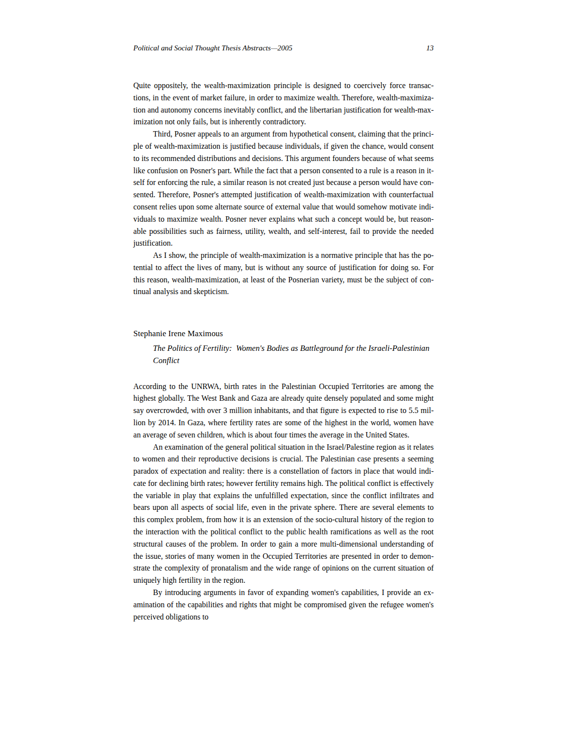Political and Social Thought Thesis Abstracts—2005 13
Quite oppositely, the wealth-maximization principle is designed to coercively force transactions, in the event of market failure, in order to maximize wealth. Therefore, wealth-maximization and autonomy concerns inevitably conflict, and the libertarian justification for wealth-maximization not only fails, but is inherently contradictory.
Third, Posner appeals to an argument from hypothetical consent, claiming that the principle of wealth-maximization is justified because individuals, if given the chance, would consent to its recommended distributions and decisions. This argument founders because of what seems like confusion on Posner's part. While the fact that a person consented to a rule is a reason in itself for enforcing the rule, a similar reason is not created just because a person would have consented. Therefore, Posner's attempted justification of wealth-maximization with counterfactual consent relies upon some alternate source of external value that would somehow motivate individuals to maximize wealth. Posner never explains what such a concept would be, but reasonable possibilities such as fairness, utility, wealth, and self-interest, fail to provide the needed justification.
As I show, the principle of wealth-maximization is a normative principle that has the potential to affect the lives of many, but is without any source of justification for doing so. For this reason, wealth-maximization, at least of the Posnerian variety, must be the subject of continual analysis and skepticism.
Stephanie Irene Maximous
The Politics of Fertility: Women's Bodies as Battleground for the Israeli-Palestinian Conflict
According to the UNRWA, birth rates in the Palestinian Occupied Territories are among the highest globally. The West Bank and Gaza are already quite densely populated and some might say overcrowded, with over 3 million inhabitants, and that figure is expected to rise to 5.5 million by 2014. In Gaza, where fertility rates are some of the highest in the world, women have an average of seven children, which is about four times the average in the United States.
An examination of the general political situation in the Israel/Palestine region as it relates to women and their reproductive decisions is crucial. The Palestinian case presents a seeming paradox of expectation and reality: there is a constellation of factors in place that would indicate for declining birth rates; however fertility remains high. The political conflict is effectively the variable in play that explains the unfulfilled expectation, since the conflict infiltrates and bears upon all aspects of social life, even in the private sphere. There are several elements to this complex problem, from how it is an extension of the socio-cultural history of the region to the interaction with the political conflict to the public health ramifications as well as the root structural causes of the problem. In order to gain a more multi-dimensional understanding of the issue, stories of many women in the Occupied Territories are presented in order to demonstrate the complexity of pronatalism and the wide range of opinions on the current situation of uniquely high fertility in the region.
By introducing arguments in favor of expanding women's capabilities, I provide an examination of the capabilities and rights that might be compromised given the refugee women's perceived obligations to